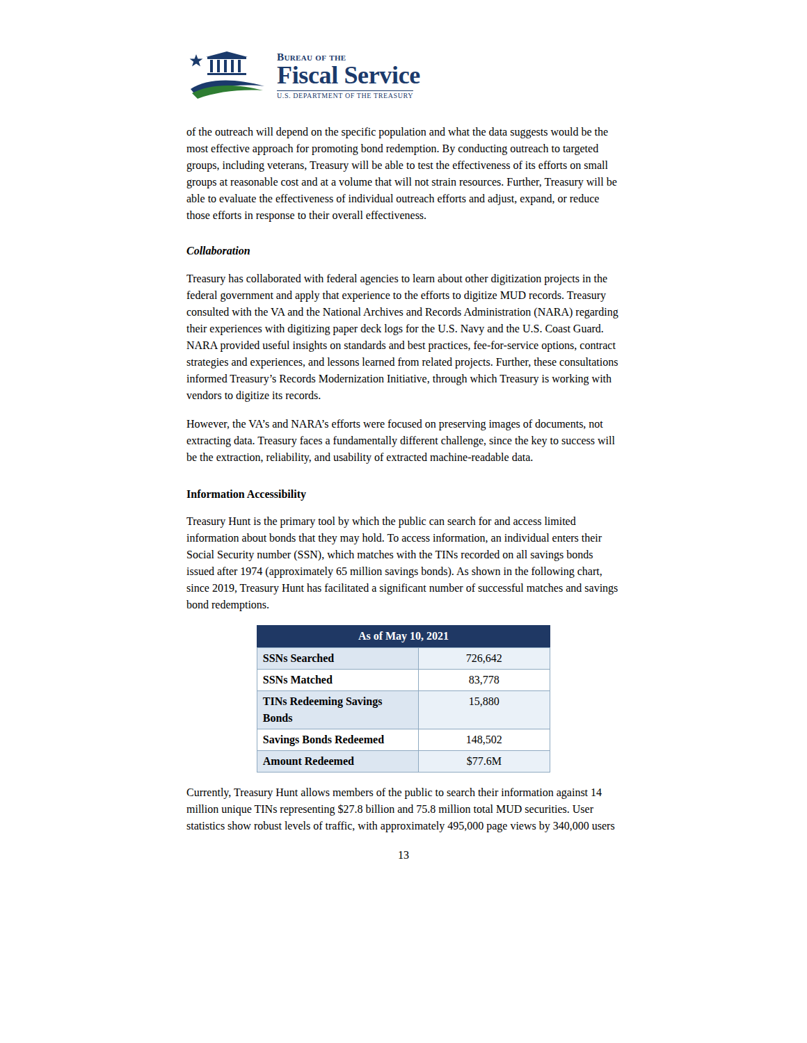Bureau of the
Fiscal Service
U.S. Department of the Treasury
of the outreach will depend on the specific population and what the data suggests would be the most effective approach for promoting bond redemption. By conducting outreach to targeted groups, including veterans, Treasury will be able to test the effectiveness of its efforts on small groups at reasonable cost and at a volume that will not strain resources. Further, Treasury will be able to evaluate the effectiveness of individual outreach efforts and adjust, expand, or reduce those efforts in response to their overall effectiveness.
Collaboration
Treasury has collaborated with federal agencies to learn about other digitization projects in the federal government and apply that experience to the efforts to digitize MUD records. Treasury consulted with the VA and the National Archives and Records Administration (NARA) regarding their experiences with digitizing paper deck logs for the U.S. Navy and the U.S. Coast Guard. NARA provided useful insights on standards and best practices, fee-for-service options, contract strategies and experiences, and lessons learned from related projects. Further, these consultations informed Treasury’s Records Modernization Initiative, through which Treasury is working with vendors to digitize its records.
However, the VA’s and NARA’s efforts were focused on preserving images of documents, not extracting data. Treasury faces a fundamentally different challenge, since the key to success will be the extraction, reliability, and usability of extracted machine-readable data.
Information Accessibility
Treasury Hunt is the primary tool by which the public can search for and access limited information about bonds that they may hold. To access information, an individual enters their Social Security number (SSN), which matches with the TINs recorded on all savings bonds issued after 1974 (approximately 65 million savings bonds). As shown in the following chart, since 2019, Treasury Hunt has facilitated a significant number of successful matches and savings bond redemptions.
As of May 10, 2021
| SSNs Searched | 726,642 |
| SSNs Matched | 83,778 |
| TINs Redeeming Savings Bonds | 15,880 |
| Savings Bonds Redeemed | 148,502 |
| Amount Redeemed | $77.6M |
Currently, Treasury Hunt allows members of the public to search their information against 14 million unique TINs representing $27.8 billion and 75.8 million total MUD securities. User statistics show robust levels of traffic, with approximately 495,000 page views by 340,000 users
13